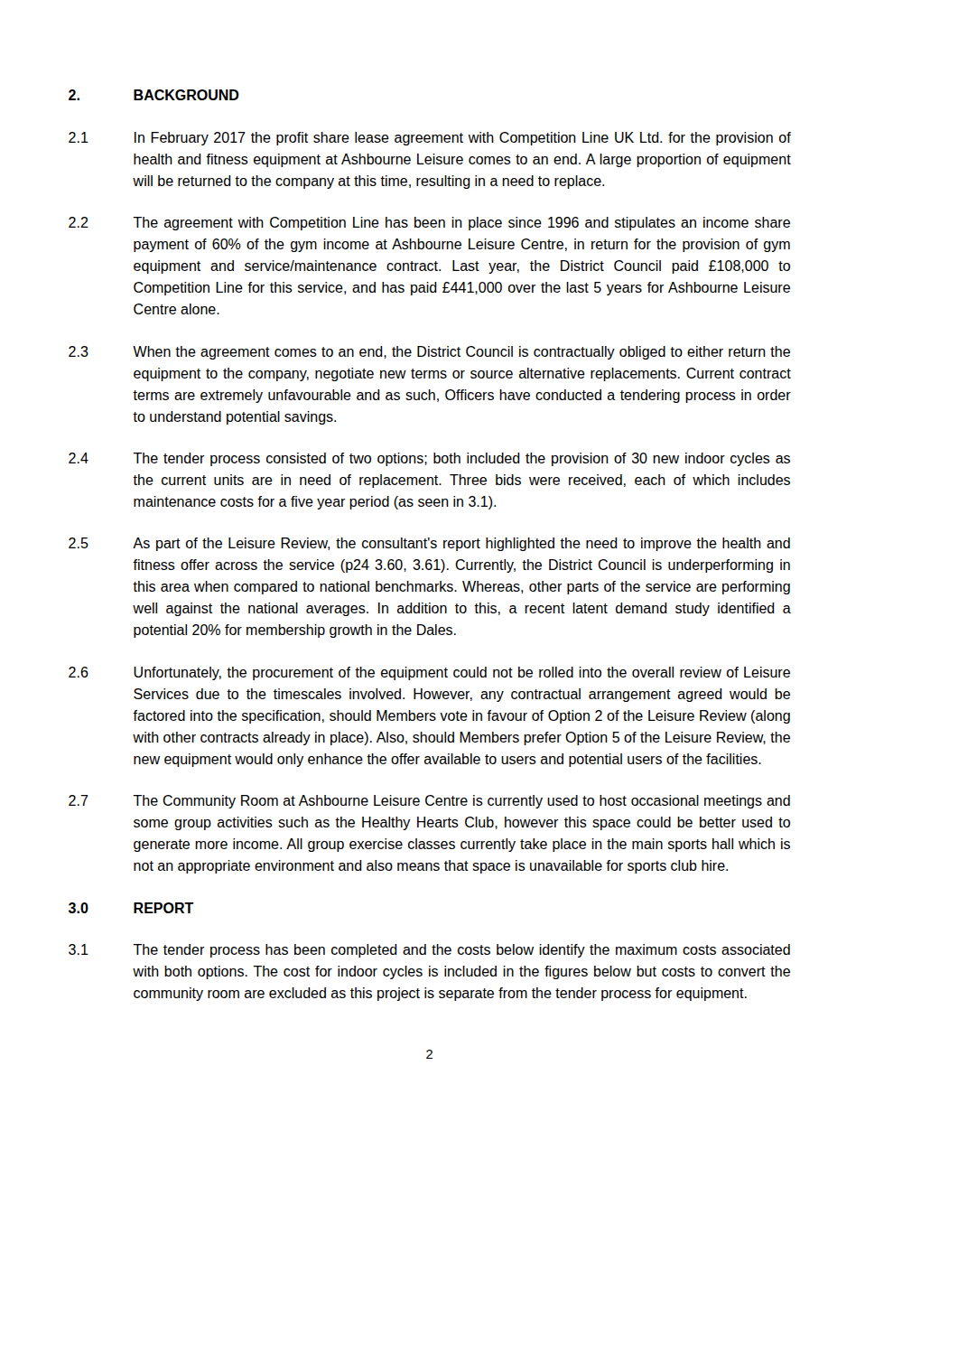2. BACKGROUND
2.1 In February 2017 the profit share lease agreement with Competition Line UK Ltd. for the provision of health and fitness equipment at Ashbourne Leisure comes to an end. A large proportion of equipment will be returned to the company at this time, resulting in a need to replace.
2.2 The agreement with Competition Line has been in place since 1996 and stipulates an income share payment of 60% of the gym income at Ashbourne Leisure Centre, in return for the provision of gym equipment and service/maintenance contract. Last year, the District Council paid £108,000 to Competition Line for this service, and has paid £441,000 over the last 5 years for Ashbourne Leisure Centre alone.
2.3 When the agreement comes to an end, the District Council is contractually obliged to either return the equipment to the company, negotiate new terms or source alternative replacements. Current contract terms are extremely unfavourable and as such, Officers have conducted a tendering process in order to understand potential savings.
2.4 The tender process consisted of two options; both included the provision of 30 new indoor cycles as the current units are in need of replacement. Three bids were received, each of which includes maintenance costs for a five year period (as seen in 3.1).
2.5 As part of the Leisure Review, the consultant's report highlighted the need to improve the health and fitness offer across the service (p24 3.60, 3.61). Currently, the District Council is underperforming in this area when compared to national benchmarks. Whereas, other parts of the service are performing well against the national averages. In addition to this, a recent latent demand study identified a potential 20% for membership growth in the Dales.
2.6 Unfortunately, the procurement of the equipment could not be rolled into the overall review of Leisure Services due to the timescales involved. However, any contractual arrangement agreed would be factored into the specification, should Members vote in favour of Option 2 of the Leisure Review (along with other contracts already in place). Also, should Members prefer Option 5 of the Leisure Review, the new equipment would only enhance the offer available to users and potential users of the facilities.
2.7 The Community Room at Ashbourne Leisure Centre is currently used to host occasional meetings and some group activities such as the Healthy Hearts Club, however this space could be better used to generate more income. All group exercise classes currently take place in the main sports hall which is not an appropriate environment and also means that space is unavailable for sports club hire.
3.0 REPORT
3.1 The tender process has been completed and the costs below identify the maximum costs associated with both options. The cost for indoor cycles is included in the figures below but costs to convert the community room are excluded as this project is separate from the tender process for equipment.
2